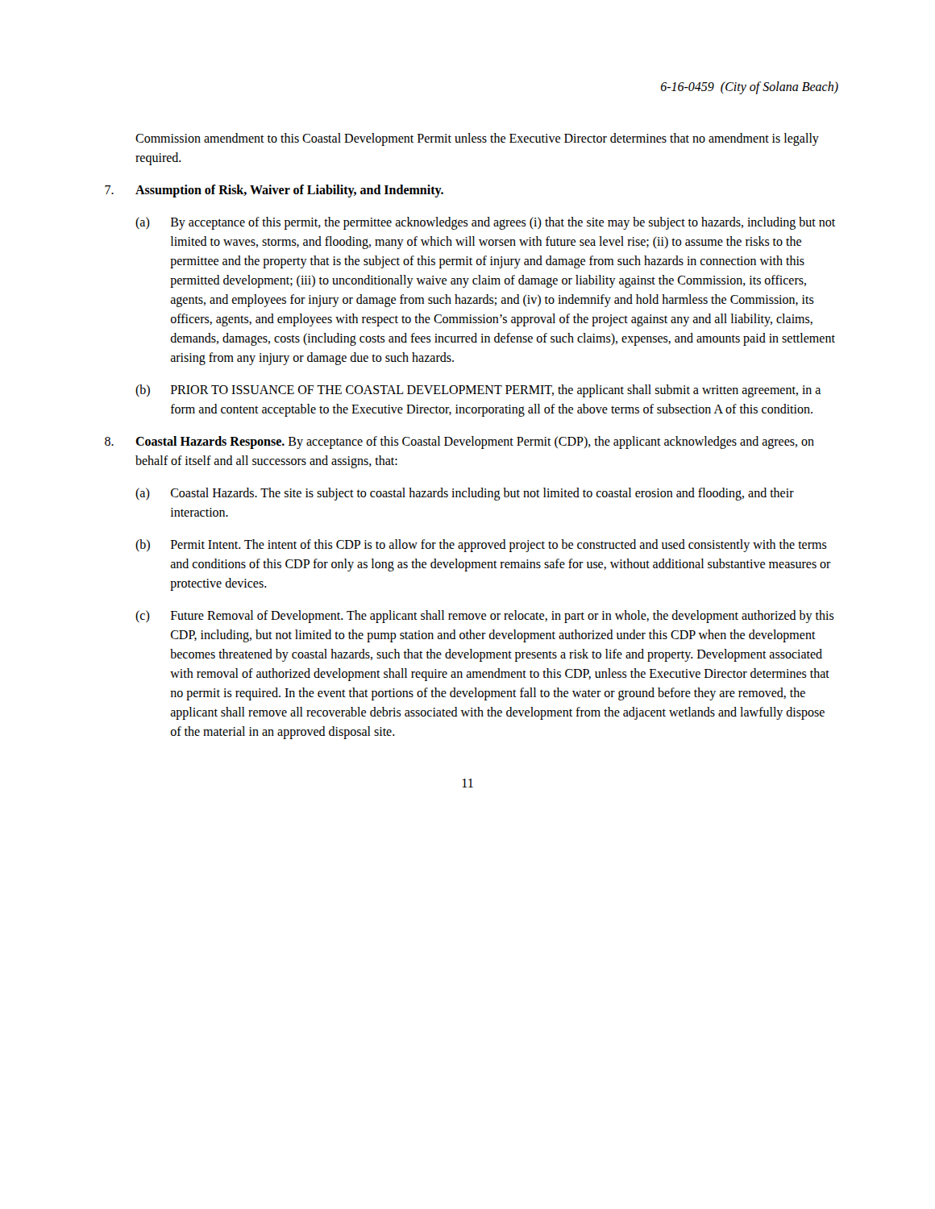6-16-0459 (City of Solana Beach)
Commission amendment to this Coastal Development Permit unless the Executive Director determines that no amendment is legally required.
7.
Assumption of Risk, Waiver of Liability, and Indemnity.
(a) By acceptance of this permit, the permittee acknowledges and agrees (i) that the site may be subject to hazards, including but not limited to waves, storms, and flooding, many of which will worsen with future sea level rise; (ii) to assume the risks to the permittee and the property that is the subject of this permit of injury and damage from such hazards in connection with this permitted development; (iii) to unconditionally waive any claim of damage or liability against the Commission, its officers, agents, and employees for injury or damage from such hazards; and (iv) to indemnify and hold harmless the Commission, its officers, agents, and employees with respect to the Commission’s approval of the project against any and all liability, claims, demands, damages, costs (including costs and fees incurred in defense of such claims), expenses, and amounts paid in settlement arising from any injury or damage due to such hazards.
(b) PRIOR TO ISSUANCE OF THE COASTAL DEVELOPMENT PERMIT, the applicant shall submit a written agreement, in a form and content acceptable to the Executive Director, incorporating all of the above terms of subsection A of this condition.
8.
Coastal Hazards Response. By acceptance of this Coastal Development Permit (CDP), the applicant acknowledges and agrees, on behalf of itself and all successors and assigns, that:
(a) Coastal Hazards. The site is subject to coastal hazards including but not limited to coastal erosion and flooding, and their interaction.
(b) Permit Intent. The intent of this CDP is to allow for the approved project to be constructed and used consistently with the terms and conditions of this CDP for only as long as the development remains safe for use, without additional substantive measures or protective devices.
(c) Future Removal of Development. The applicant shall remove or relocate, in part or in whole, the development authorized by this CDP, including, but not limited to the pump station and other development authorized under this CDP when the development becomes threatened by coastal hazards, such that the development presents a risk to life and property. Development associated with removal of authorized development shall require an amendment to this CDP, unless the Executive Director determines that no permit is required. In the event that portions of the development fall to the water or ground before they are removed, the applicant shall remove all recoverable debris associated with the development from the adjacent wetlands and lawfully dispose of the material in an approved disposal site.
11